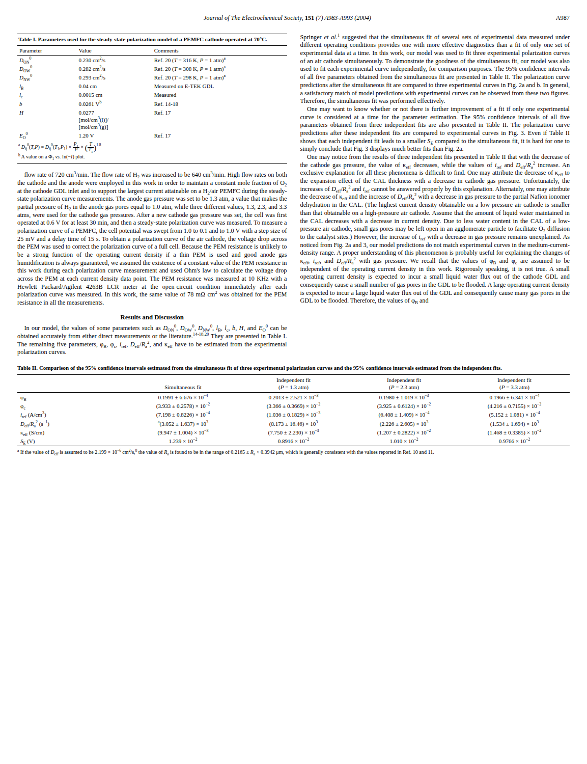Journal of The Electrochemical Society, 151 (7) A983-A993 (2004)
A987
Table I. Parameters used for the steady-state polarization model of a PEMFC cathode operated at 70°C.
| Parameter | Value | Comments |
| --- | --- | --- |
| D ON 0 | 0.230 cm 2 /s | Ref. 20 ( T = 316 K, P = 1 atm) a |
| D OW 0 | 0.282 cm 2 /s | Ref. 20 ( T = 308 K, P = 1 atm) a |
| D NW 0 | 0.293 cm 2 /s | Ref. 20 ( T = 298 K, P = 1 atm) a |
| l B | 0.04 cm | Measured on E-TEK GDL |
| l c | 0.0015 cm | Measured |
| b | 0.0261 V b | Ref. 14-18 |
| H | 0.0277 [mol/cm 3 (l)]/ [mol/cm 3 (g)] | Ref. 17 |
| E O 0 | 1.20 V | Ref. 17 |
a Dij0(T,P) = Dij0(T1,P1) × P1 P × (TT1)1.8
b A value on a Φ1 vs. ln(−I) plot.
flow rate of 720 cm3/min. The flow rate of H2 was increased to be 640 cm3/min. High flow rates on both the cathode and the anode were employed in this work in order to maintain a constant mole fraction of O2 at the cathode GDL inlet and to support the largest current attainable on a H2/air PEMFC during the steady-state polarization curve measurements. The anode gas pressure was set to be 1.3 atm, a value that makes the partial pressure of H2 in the anode gas pores equal to 1.0 atm, while three different values, 1.3, 2.3, and 3.3 atms, were used for the cathode gas pressures. After a new cathode gas pressure was set, the cell was first operated at 0.6 V for at least 30 min, and then a steady-state polarization curve was measured. To measure a polarization curve of a PEMFC, the cell potential was swept from 1.0 to 0.1 and to 1.0 V with a step size of 25 mV and a delay time of 15 s. To obtain a polarization curve of the air cathode, the voltage drop across the PEM was used to correct the polarization curve of a full cell. Because the PEM resistance is unlikely to be a strong function of the operating current density if a thin PEM is used and good anode gas humidification is always guaranteed, we assumed the existence of a constant value of the PEM resistance in this work during each polarization curve measurement and used Ohm's law to calculate the voltage drop across the PEM at each current density data point. The PEM resistance was measured at 10 KHz with a Hewlett Packard/Agilent 4263B LCR meter at the open-circuit condition immediately after each polarization curve was measured. In this work, the same value of 78 mΩ cm2 was obtained for the PEM resistance in all the measurements.
Results and Discussion
In our model, the values of some parameters such as DON0, DOW0, DNW0, lB, lc, b, H, and EO0 can be obtained accurately from either direct measurements or the literature.14-18,20 They are presented in Table I. The remaining five parameters, φB, φc, iref, Deff/Ra2, and κeff have to be estimated from the experimental polarization curves.
Springer et al.1 suggested that the simultaneous fit of several sets of experimental data measured under different operating conditions provides one with more effective diagnostics than a fit of only one set of experimental data at a time. In this work, our model was used to fit three experimental polarization curves of an air cathode simultaneously. To demonstrate the goodness of the simultaneous fit, our model was also used to fit each experimental curve independently, for comparison purposes. The 95% confidence intervals of all five parameters obtained from the simultaneous fit are presented in Table II. The polarization curve predictions after the simultaneous fit are compared to three experimental curves in Fig. 2a and b. In general, a satisfactory match of model predictions with experimental curves can be observed from these two figures. Therefore, the simultaneous fit was performed effectively.
One may want to know whether or not there is further improvement of a fit if only one experimental curve is considered at a time for the parameter estimation. The 95% confidence intervals of all five parameters obtained from three independent fits are also presented in Table II. The polarization curve predictions after these independent fits are compared to experimental curves in Fig. 3. Even if Table II shows that each independent fit leads to a smaller SE compared to the simultaneous fit, it is hard for one to simply conclude that Fig. 3 displays much better fits than Fig. 2a.
One may notice from the results of three independent fits presented in Table II that with the decrease of the cathode gas pressure, the value of κeff decreases, while the values of iref and Deff/Ra2 increase. An exclusive explanation for all these phenomena is difficult to find. One may attribute the decrease of κeff to the expansion effect of the CAL thickness with a decrease in cathode gas pressure. Unfortunately, the increases of Deff/Ra2 and iref cannot be answered properly by this explanation. Alternately, one may attribute the decrease of κeff and the increase of Deff/Ra2 with a decrease in gas pressure to the partial Nafion ionomer dehydration in the CAL. (The highest current density obtainable on a low-pressure air cathode is smaller than that obtainable on a high-pressure air cathode. Assume that the amount of liquid water maintained in the CAL decreases with a decrease in current density. Due to less water content in the CAL of a low-pressure air cathode, small gas pores may be left open in an agglomerate particle to facilitate O2 diffusion to the catalyst sites.) However, the increase of iref with a decrease in gas pressure remains unexplained. As noticed from Fig. 2a and 3, our model predictions do not match experimental curves in the medium-current-density range. A proper understanding of this phenomenon is probably useful for explaining the changes of κeff, iref, and Deff/Ra2 with gas pressure. We recall that the values of φB and φc are assumed to be independent of the operating current density in this work. Rigorously speaking, it is not true. A small operating current density is expected to incur a small liquid water flux out of the cathode GDL and consequently cause a small number of gas pores in the GDL to be flooded. A large operating current density is expected to incur a large liquid water flux out of the GDL and consequently cause many gas pores in the GDL to be flooded. Therefore, the values of φB and
Table II. Comparison of the 95% confidence intervals estimated from the simultaneous fit of three experimental polarization curves and the 95% confidence intervals estimated from the independent fits.
| | Simultaneous fit | Independent fit ( P = 1.3 atm) | Independent fit ( P = 2.3 atm) | Independent fit ( P = 3.3 atm) |
| --- | --- | --- | --- | --- |
| φ B | 0.1991 ± 6.676 × 10 −4 | 0.2013 ± 2.521 × 10 −3 | 0.1980 ± 1.019 × 10 −3 | 0.1966 ± 6.341 × 10 −4 |
| φ c | (3.933 ± 0.2578) × 10 −2 | (3.366 ± 0.3669) × 10 −2 | (3.925 ± 0.6124) × 10 −2 | (4.216 ± 0.7155) × 10 −2 |
| i ref (A/cm 3 ) | (7.198 ± 0.8226) × 10 −4 | (1.036 ± 0.1829) × 10 −3 | (6.408 ± 1.409) × 10 −4 | (5.152 ± 1.081) × 10 −4 |
| D eff / R a 2 (s −1 ) | a (3.052 ± 1.637) × 10 3 | (8.173 ± 16.46) × 10 3 | (2.226 ± 2.605) × 10 3 | (1.534 ± 1.694) × 10 3 |
| κ eff (S/cm) | (9.947 ± 1.004) × 10 −3 | (7.750 ± 2.230) × 10 −3 | (1.207 ± 0.2822) × 10 −2 | (1.468 ± 0.3385) × 10 −2 |
| S E (V) | 1.239 × 10 −2 | 0.8916 × 10 −2 | 1.010 × 10 −2 | 0.9766 × 10 −2 |
a If the value of Deff is assumed to be 2.199 × 10−6 cm2/s,8 the value of Ra is found to be in the range of 0.2165 ≤ Ra < 0.3942 μm, which is generally consistent with the values reported in Ref. 10 and 11.